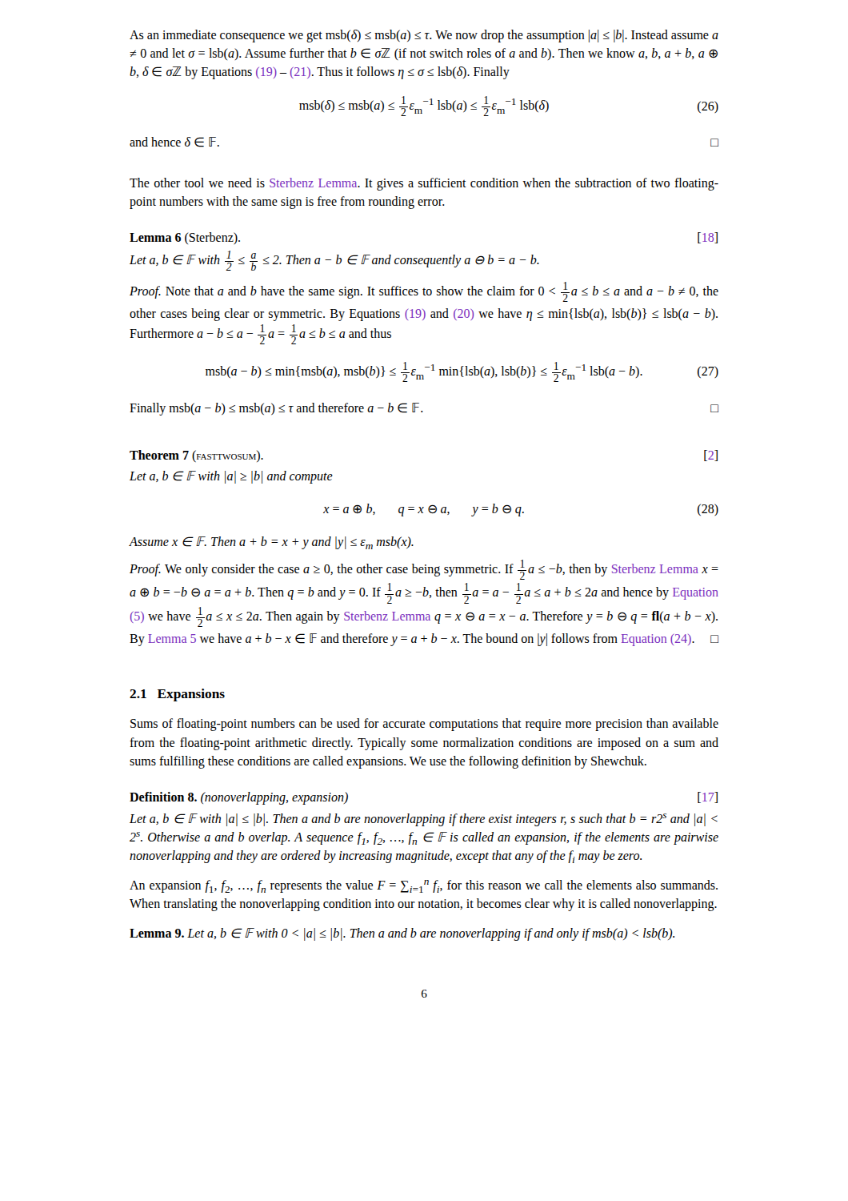As an immediate consequence we get msb(δ) ≤ msb(a) ≤ τ. We now drop the assumption |a| ≤ |b|. Instead assume a ≠ 0 and let σ = lsb(a). Assume further that b ∈ σ ℤ (if not switch roles of a and b). Then we know a, b, a + b, a ⊕ b, δ ∈ σ ℤ by Equations (19) – (21). Thus it follows η ≤ σ ≤ lsb(δ). Finally
msb(δ) ≤ msb(a) ≤ 12 εm−1 lsb(a) ≤ 12 εm−1 lsb(δ)
(26)
and hence δ ∈ 𝔽. □
The other tool we need is Sterbenz Lemma. It gives a sufficient condition when the subtraction of two floating-point numbers with the same sign is free from rounding error.
Lemma 6 (Sterbenz).
[18]
Let a, b ∈ 𝔽 with 12 ≤ ab ≤ 2. Then a − b ∈ 𝔽 and consequently a ⊖ b = a − b.
Proof. Note that a and b have the same sign. It suffices to show the claim for 0 < 12 a ≤ b ≤ a and a − b ≠ 0, the other cases being clear or symmetric. By Equations (19) and (20) we have η ≤ min{lsb(a), lsb(b)} ≤ lsb(a − b). Furthermore a − b ≤ a − 12 a = 12 a ≤ b ≤ a and thus
msb(a − b) ≤ min{msb(a), msb(b)} ≤ 12 εm−1 min{lsb(a), lsb(b)} ≤ 12 εm−1 lsb(a − b).
(27)
Finally msb(a − b) ≤ msb(a) ≤ τ and therefore a − b ∈ 𝔽. □
Theorem 7 (fasttwosum).
[2]
Let a, b ∈ 𝔽 with |a| ≥ |b| and compute
x = a ⊕ b, q = x ⊖ a, y = b ⊖ q.
(28)
Assume x ∈ 𝔽. Then a + b = x + y and |y| ≤ εm msb(x).
Proof. We only consider the case a ≥ 0, the other case being symmetric. If 12 a ≤ −b, then by Sterbenz Lemma x = a ⊕ b = −b ⊖ a = a + b. Then q = b and y = 0. If 12 a ≥ −b, then 12 a = a − 12 a ≤ a + b ≤ 2a and hence by Equation (5) we have 12 a ≤ x ≤ 2a. Then again by Sterbenz Lemma q = x ⊖ a = x − a. Therefore y = b ⊖ q = fl(a + b − x). By Lemma 5 we have a + b − x ∈ 𝔽 and therefore y = a + b − x. The bound on |y| follows from Equation (24). □
2.1 Expansions
Sums of floating-point numbers can be used for accurate computations that require more precision than available from the floating-point arithmetic directly. Typically some normalization conditions are imposed on a sum and sums fulfilling these conditions are called expansions. We use the following definition by Shewchuk.
Definition 8. (nonoverlapping, expansion)
[17]
Let a, b ∈ 𝔽 with |a| ≤ |b|. Then a and b are nonoverlapping if there exist integers r, s such that b = r2s and |a| < 2s. Otherwise a and b overlap. A sequence f1, f2, …, fn ∈ 𝔽 is called an expansion, if the elements are pairwise nonoverlapping and they are ordered by increasing magnitude, except that any of the fi may be zero.
An expansion f1, f2, …, fn represents the value F = ∑i=1n fi, for this reason we call the elements also summands. When translating the nonoverlapping condition into our notation, it becomes clear why it is called nonoverlapping.
Lemma 9. Let a, b ∈ 𝔽 with 0 < |a| ≤ |b|. Then a and b are nonoverlapping if and only if msb(a) < lsb(b).
6